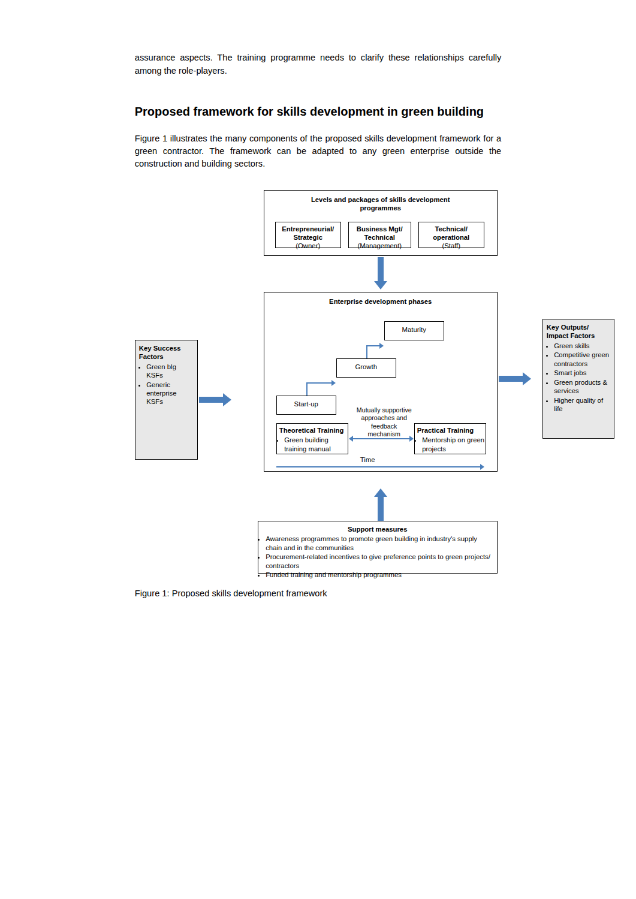assurance aspects. The training programme needs to clarify these relationships carefully among the role-players.
Proposed framework for skills development in green building
Figure 1 illustrates the many components of the proposed skills development framework for a green contractor. The framework can be adapted to any green enterprise outside the construction and building sectors.
Levels and packages of skills development
programmes
Entrepreneurial/
Strategic
(Owner)
Business Mgt/
Technical
(Management)
Technical/
operational
(Staff)
Key Success
Factors
Green blg KSFs
Generic enterprise KSFs
Enterprise development phases
Maturity
Growth
Start-up
Theoretical Training
Green building training manual
Practical Training
Mentorship on green projects
Mutually supportive approaches and feedback mechanism
Time
Key Outputs/
Impact Factors
Green skills
Competitive green contractors
Smart jobs
Green products & services
Higher quality of life
Support measures
Awareness programmes to promote green building in industry's supply chain and in the communities
Procurement-related incentives to give preference points to green projects/ contractors
Funded training and mentorship programmes
Figure 1: Proposed skills development framework